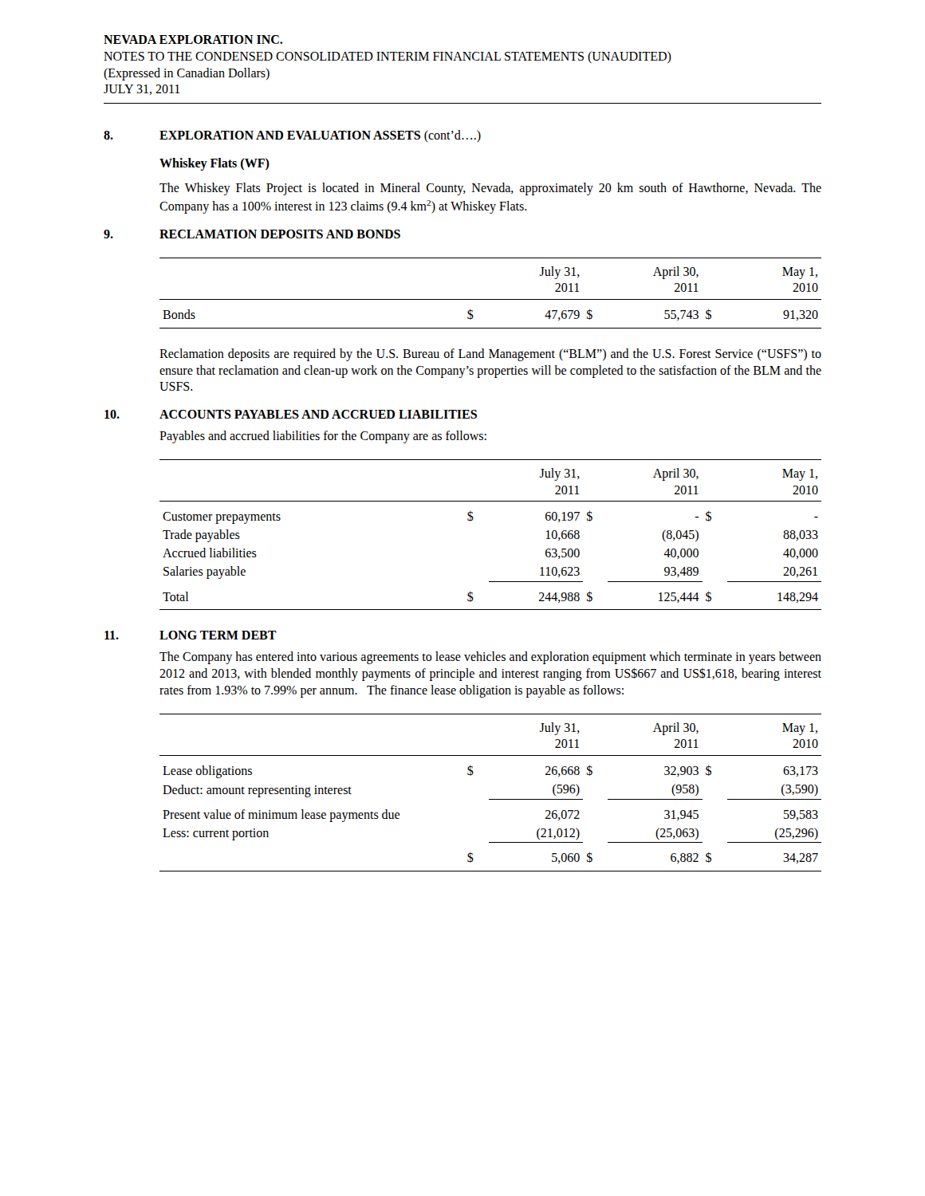Nevada Exploration Inc.
NOTES TO THE CONDENSED CONSOLIDATED INTERIM FINANCIAL STATEMENTS (UNAUDITED)
(Expressed in Canadian Dollars)
JULY 31, 2011
8.
EXPLORATION AND EVALUATION ASSETS (cont’d….)
Whiskey Flats (WF)
The Whiskey Flats Project is located in Mineral County, Nevada, approximately 20 km south of Hawthorne, Nevada. The Company has a 100% interest in 123 claims (9.4 km2) at Whiskey Flats.
9.
RECLAMATION DEPOSITS AND BONDS
| | July 31, 2011 | April 30, 2011 | May 1, 2010 |
| --- | --- | --- | --- |
| Bonds | $ | 47,679 | $ | 55,743 | $ | 91,320 |
Reclamation deposits are required by the U.S. Bureau of Land Management (“BLM”) and the U.S. Forest Service (“USFS”) to ensure that reclamation and clean-up work on the Company’s properties will be completed to the satisfaction of the BLM and the USFS.
10.
ACCOUNTS PAYABLES AND ACCRUED LIABILITIES
Payables and accrued liabilities for the Company are as follows:
| | July 31, 2011 | April 30, 2011 | May 1, 2010 |
| --- | --- | --- | --- |
| Customer prepayments | $ | 60,197 | $ | - | $ | - |
| Trade payables | | 10,668 | | (8,045) | | 88,033 |
| Accrued liabilities | | 63,500 | | 40,000 | | 40,000 |
| Salaries payable | | 110,623 | | 93,489 | | 20,261 |
| Total | $ | 244,988 | $ | 125,444 | $ | 148,294 |
11.
LONG TERM DEBT
The Company has entered into various agreements to lease vehicles and exploration equipment which terminate in years between 2012 and 2013, with blended monthly payments of principle and interest ranging from US$667 and US$1,618, bearing interest rates from 1.93% to 7.99% per annum. The finance lease obligation is payable as follows:
| | July 31, 2011 | April 30, 2011 | May 1, 2010 |
| --- | --- | --- | --- |
| Lease obligations | $ | 26,668 | $ | 32,903 | $ | 63,173 |
| Deduct: amount representing interest | | (596) | | (958) | | (3,590) |
| Present value of minimum lease payments due | | 26,072 | | 31,945 | | 59,583 |
| Less: current portion | | (21,012) | | (25,063) | | (25,296) |
| | $ | 5,060 | $ | 6,882 | $ | 34,287 |